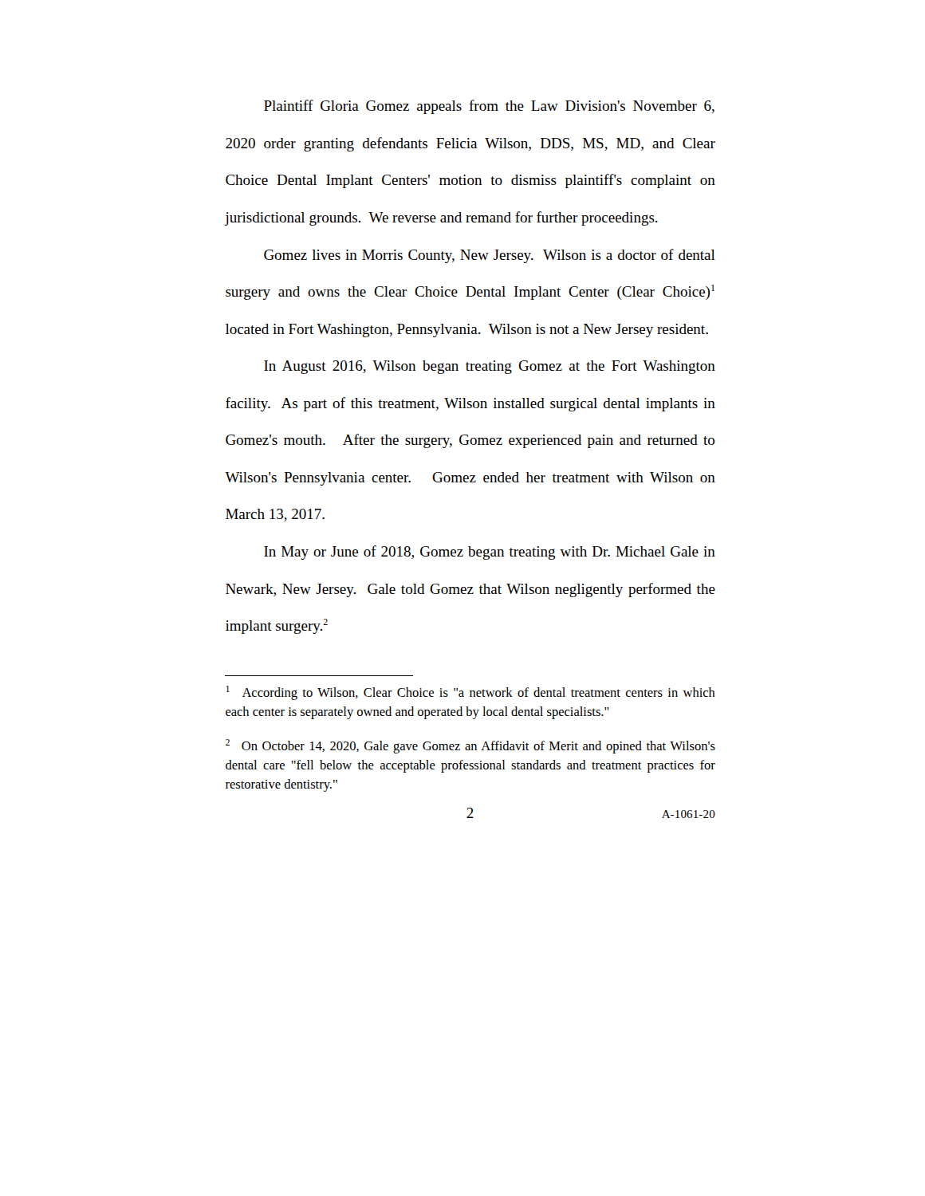Plaintiff Gloria Gomez appeals from the Law Division's November 6, 2020 order granting defendants Felicia Wilson, DDS, MS, MD, and Clear Choice Dental Implant Centers' motion to dismiss plaintiff's complaint on jurisdictional grounds. We reverse and remand for further proceedings.
Gomez lives in Morris County, New Jersey. Wilson is a doctor of dental surgery and owns the Clear Choice Dental Implant Center (Clear Choice)1 located in Fort Washington, Pennsylvania. Wilson is not a New Jersey resident.
In August 2016, Wilson began treating Gomez at the Fort Washington facility. As part of this treatment, Wilson installed surgical dental implants in Gomez's mouth. After the surgery, Gomez experienced pain and returned to Wilson's Pennsylvania center. Gomez ended her treatment with Wilson on March 13, 2017.
In May or June of 2018, Gomez began treating with Dr. Michael Gale in Newark, New Jersey. Gale told Gomez that Wilson negligently performed the implant surgery.2
1 According to Wilson, Clear Choice is "a network of dental treatment centers in which each center is separately owned and operated by local dental specialists."
2 On October 14, 2020, Gale gave Gomez an Affidavit of Merit and opined that Wilson's dental care "fell below the acceptable professional standards and treatment practices for restorative dentistry."
2 A-1061-20